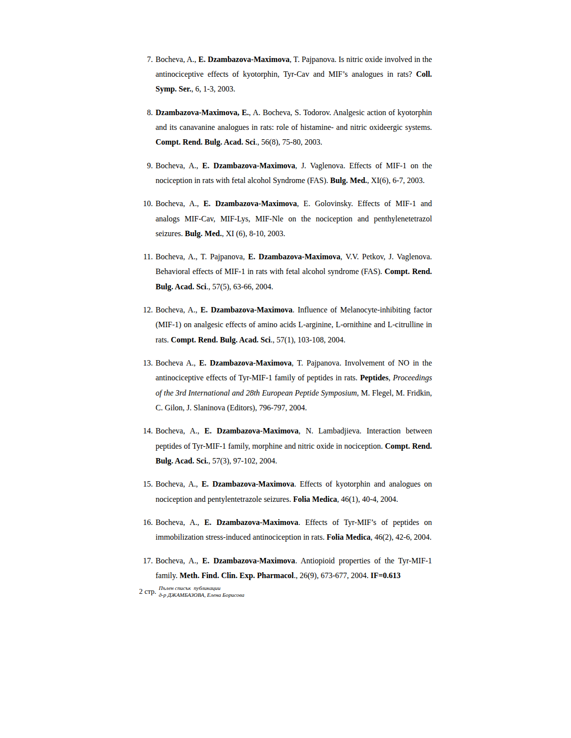7. Bocheva, A., E. Dzambazova-Maximova, T. Pajpanova. Is nitric oxide involved in the antinociceptive effects of kyotorphin, Tyr-Cav and MIF’s analogues in rats? Coll. Symp. Ser., 6, 1-3, 2003.
8. Dzambazova-Maximova, E., A. Bocheva, S. Todorov. Analgesic action of kyotorphin and its canavanine analogues in rats: role of histamine- and nitric oxideergic systems. Compt. Rend. Bulg. Acad. Sci., 56(8), 75-80, 2003.
9. Bocheva, A., E. Dzambazova-Maximova, J. Vaglenova. Effects of MIF-1 on the nociception in rats with fetal alcohol Syndrome (FAS). Bulg. Med., XI(6), 6-7, 2003.
10. Bocheva, A., E. Dzambazova-Maximova, E. Golovinsky. Effects of MIF-1 and analogs MIF-Cav, MIF-Lys, MIF-Nle on the nociception and penthylenetetrazol seizures. Bulg. Med., XI (6), 8-10, 2003.
11. Bocheva, A., T. Pajpanova, E. Dzambazova-Maximova, V.V. Petkov, J. Vaglenova. Behavioral effects of MIF-1 in rats with fetal alcohol syndrome (FAS). Compt. Rend. Bulg. Acad. Sci., 57(5), 63-66, 2004.
12. Bocheva, A., E. Dzambazova-Maximova. Influence of Melanocyte-inhibiting factor (MIF-1) on analgesic effects of amino acids L-arginine, L-ornithine and L-citrulline in rats. Compt. Rend. Bulg. Acad. Sci., 57(1), 103-108, 2004.
13. Bocheva A., E. Dzambazova-Maximova, T. Pajpanova. Involvement of NO in the antinociceptive effects of Tyr-MIF-1 family of peptides in rats. Peptides, Proceedings of the 3rd International and 28th European Peptide Symposium, M. Flegel, M. Fridkin, C. Gilon, J. Slaninova (Editors), 796-797, 2004.
14. Bocheva, A., E. Dzambazova-Maximova, N. Lambadjieva. Interaction between peptides of Tyr-MIF-1 family, morphine and nitric oxide in nociception. Compt. Rend. Bulg. Acad. Sci., 57(3), 97-102, 2004.
15. Bocheva, A., E. Dzambazova-Maximova. Effects of kyotorphin and analogues on nociception and pentylentetrazole seizures. Folia Medica, 46(1), 40-4, 2004.
16. Bocheva, A., E. Dzambazova-Maximova. Effects of Tyr-MIF’s of peptides on immobilization stress-induced antinociception in rats. Folia Medica, 46(2), 42-6, 2004.
17. Bocheva, A., E. Dzambazova-Maximova. Antiopioid properties of the Tyr-MIF-1 family. Meth. Find. Clin. Exp. Pharmacol., 26(9), 673-677, 2004. IF=0.613
2 стр. Пълен списък публикации
д-р ДЖАМБАЗОВА, Елена Борисова